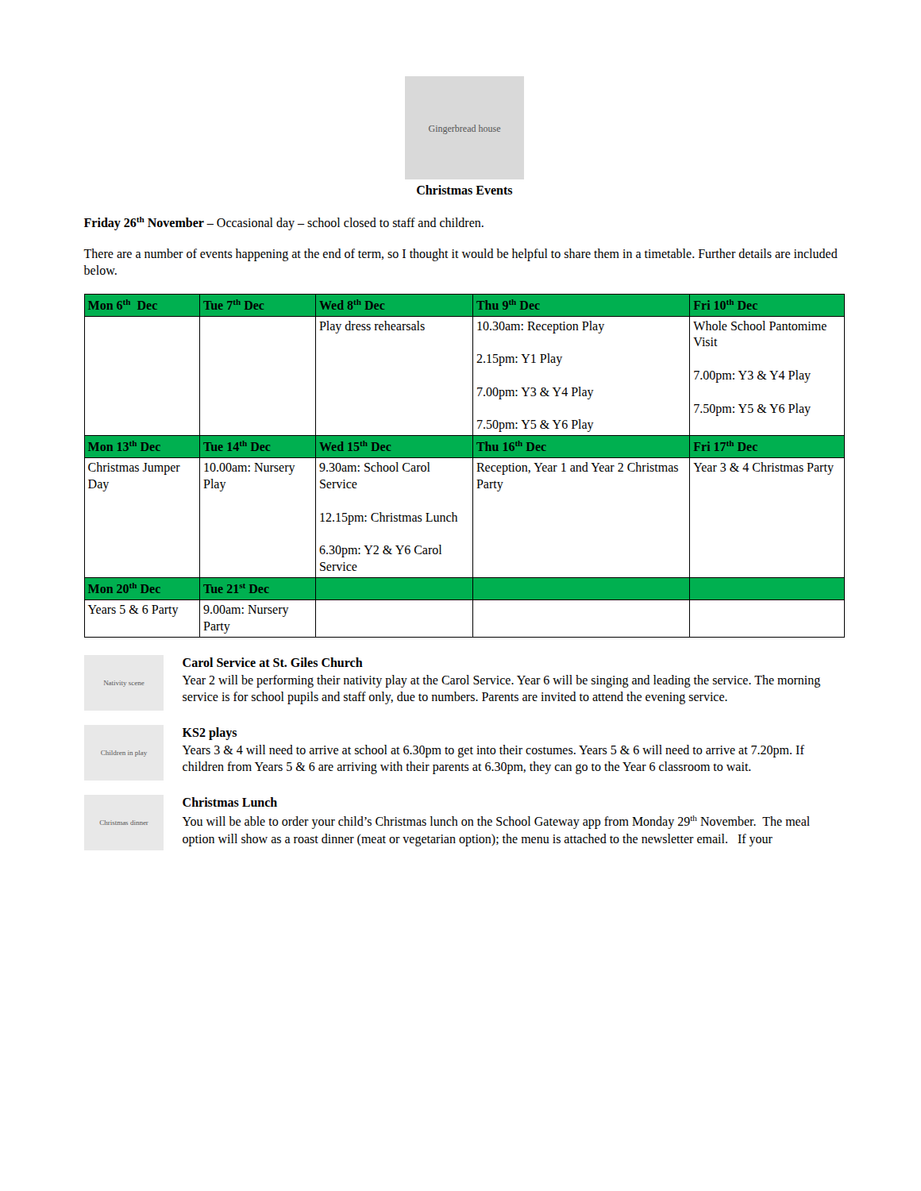Christmas Events
Friday 26th November – Occasional day – school closed to staff and children.
There are a number of events happening at the end of term, so I thought it would be helpful to share them in a timetable. Further details are included below.
| Mon 6 th Dec | Tue 7 th Dec | Wed 8 th Dec | Thu 9 th Dec | Fri 10 th Dec |
| --- | --- | --- | --- | --- |
| | | Play dress rehearsals | 10.30am: Reception Play 2.15pm: Y1 Play 7.00pm: Y3 & Y4 Play 7.50pm: Y5 & Y6 Play | Whole School Pantomime Visit 7.00pm: Y3 & Y4 Play 7.50pm: Y5 & Y6 Play |
| Mon 13 th Dec | Tue 14 th Dec | Wed 15 th Dec | Thu 16 th Dec | Fri 17 th Dec |
| Christmas Jumper Day | 10.00am: Nursery Play | 9.30am: School Carol Service 12.15pm: Christmas Lunch 6.30pm: Y2 & Y6 Carol Service | Reception, Year 1 and Year 2 Christmas Party | Year 3 & 4 Christmas Party |
| Mon 20 th Dec | Tue 21 st Dec | | | |
| Years 5 & 6 Party | 9.00am: Nursery Party | | | |
Carol Service at St. Giles Church
Year 2 will be performing their nativity play at the Carol Service. Year 6 will be singing and leading the service. The morning service is for school pupils and staff only, due to numbers. Parents are invited to attend the evening service.
KS2 plays
Years 3 & 4 will need to arrive at school at 6.30pm to get into their costumes. Years 5 & 6 will need to arrive at 7.20pm. If children from Years 5 & 6 are arriving with their parents at 6.30pm, they can go to the Year 6 classroom to wait.
Christmas Lunch
You will be able to order your child’s Christmas lunch on the School Gateway app from Monday 29th November. The meal option will show as a roast dinner (meat or vegetarian option); the menu is attached to the newsletter email. If your